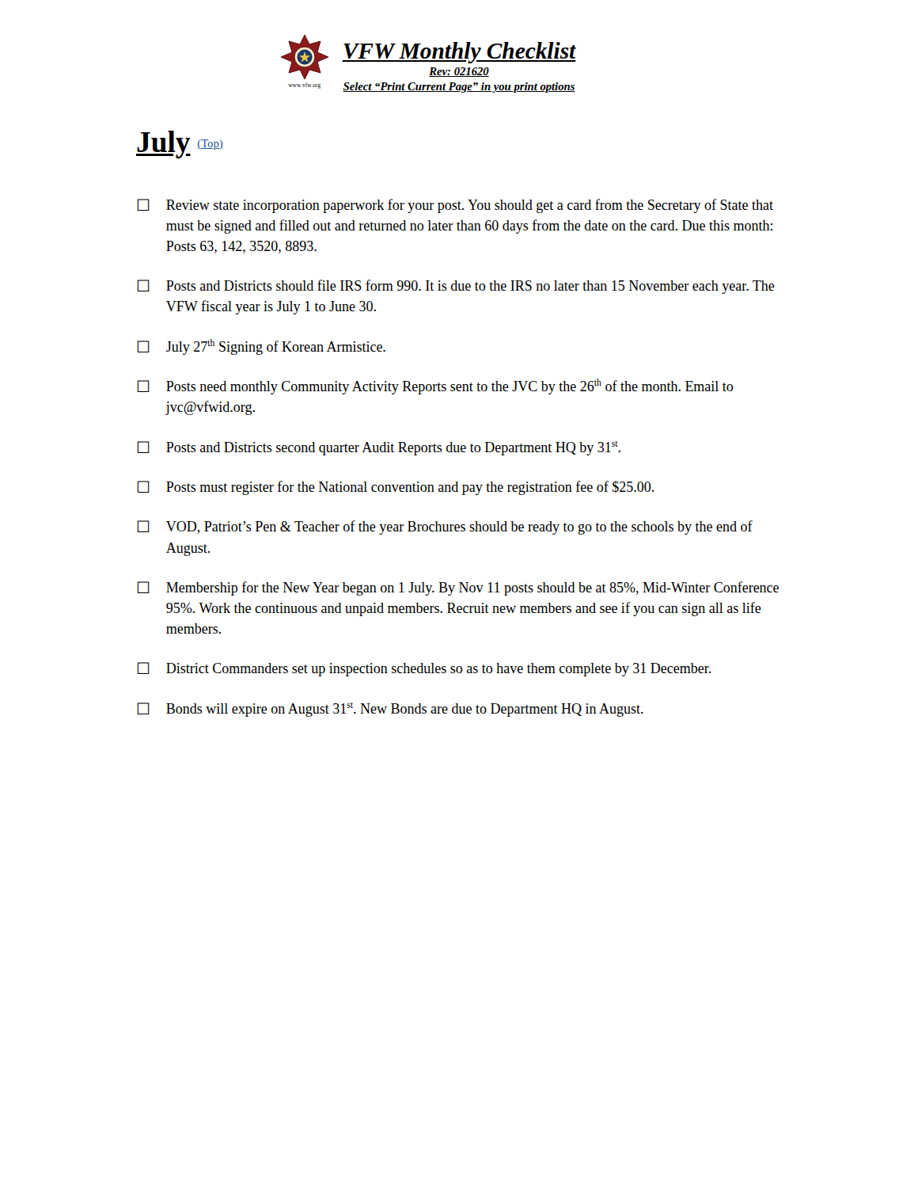www.vfw.org
VFW Monthly Checklist
Rev: 021620
Select “Print Current Page” in you print options
July
(Top)
Review state incorporation paperwork for your post. You should get a card from the Secretary of State that must be signed and filled out and returned no later than 60 days from the date on the card. Due this month: Posts 63, 142, 3520, 8893.
Posts and Districts should file IRS form 990. It is due to the IRS no later than 15 November each year. The VFW fiscal year is July 1 to June 30.
July 27th Signing of Korean Armistice.
Posts need monthly Community Activity Reports sent to the JVC by the 26th of the month. Email to jvc@vfwid.org.
Posts and Districts second quarter Audit Reports due to Department HQ by 31st.
Posts must register for the National convention and pay the registration fee of $25.00.
VOD, Patriot’s Pen & Teacher of the year Brochures should be ready to go to the schools by the end of August.
Membership for the New Year began on 1 July. By Nov 11 posts should be at 85%, Mid-Winter Conference 95%. Work the continuous and unpaid members. Recruit new members and see if you can sign all as life members.
District Commanders set up inspection schedules so as to have them complete by 31 December.
Bonds will expire on August 31st. New Bonds are due to Department HQ in August.